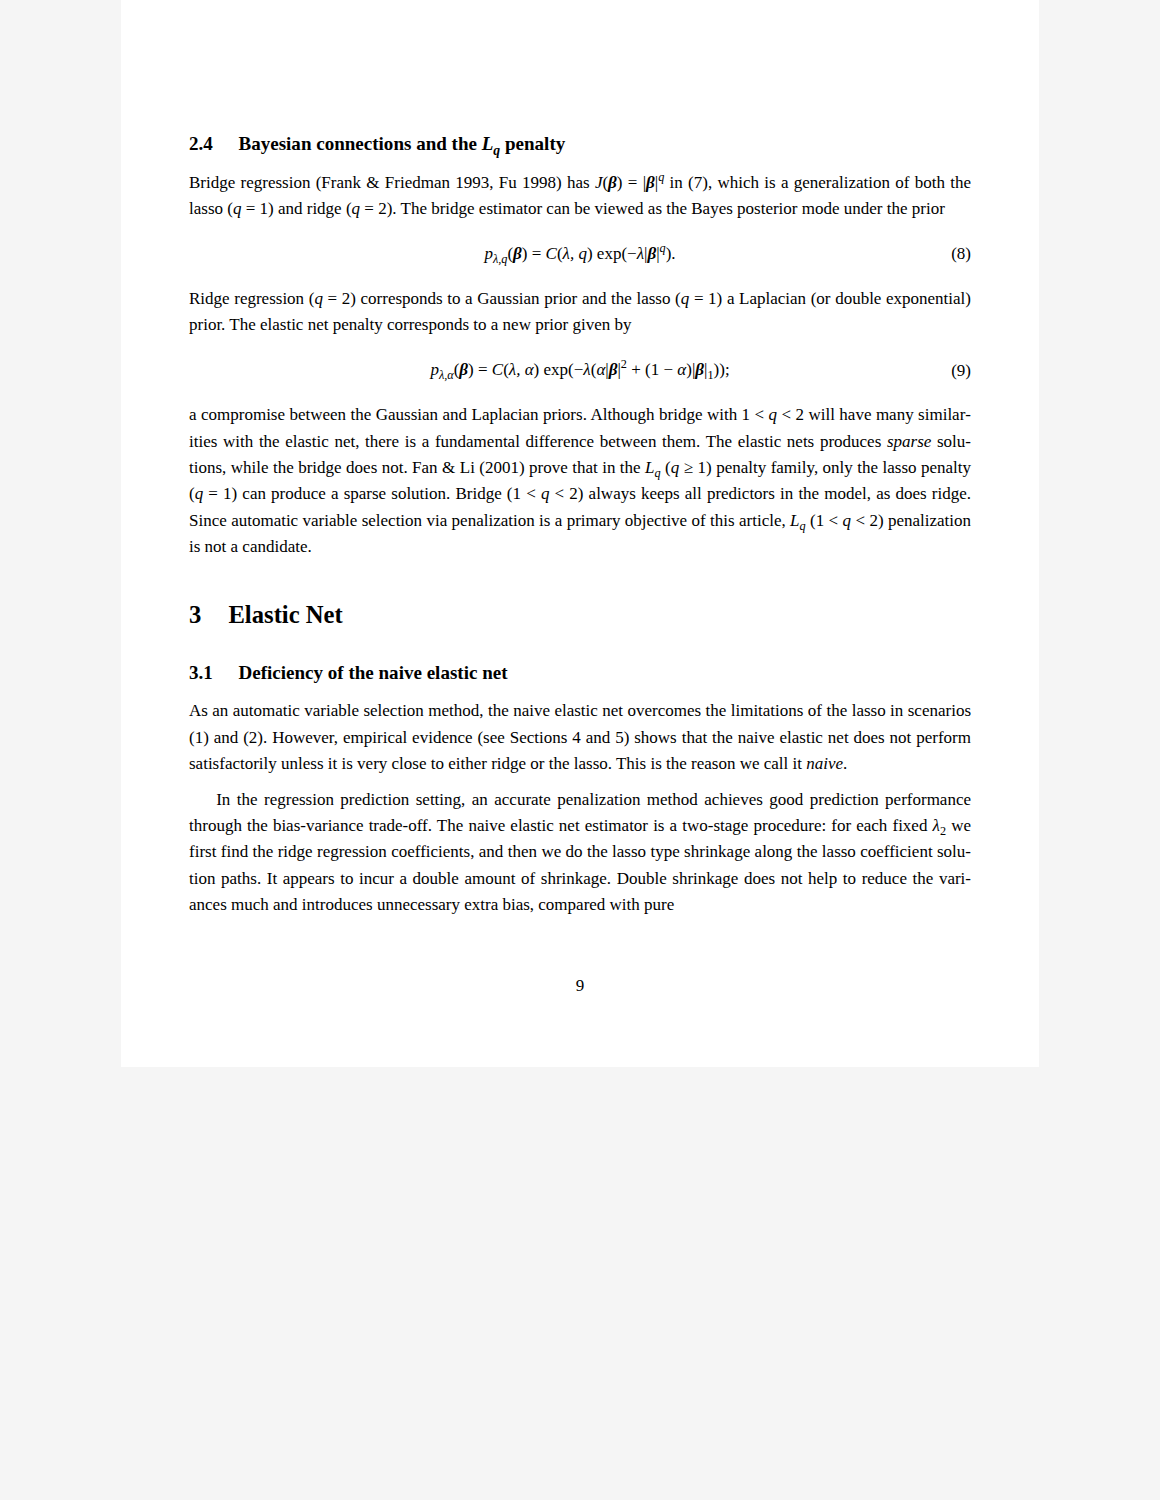2.4 Bayesian connections and the Lq penalty
Bridge regression (Frank & Friedman 1993, Fu 1998) has J(β) = |β|q in (7), which is a generalization of both the lasso (q = 1) and ridge (q = 2). The bridge estimator can be viewed as the Bayes posterior mode under the prior
pλ,q(β) = C(λ, q) exp(−λ|β|q). (8)
Ridge regression (q = 2) corresponds to a Gaussian prior and the lasso (q = 1) a Laplacian (or double exponential) prior. The elastic net penalty corresponds to a new prior given by
pλ,α(β) = C(λ, α) exp(−λ(α|β|2 + (1 − α)|β|1)); (9)
a compromise between the Gaussian and Laplacian priors. Although bridge with 1 < q < 2 will have many similarities with the elastic net, there is a fundamental difference between them. The elastic nets produces sparse solutions, while the bridge does not. Fan & Li (2001) prove that in the Lq (q ≥ 1) penalty family, only the lasso penalty (q = 1) can produce a sparse solution. Bridge (1 < q < 2) always keeps all predictors in the model, as does ridge. Since automatic variable selection via penalization is a primary objective of this article, Lq (1 < q < 2) penalization is not a candidate.
3 Elastic Net
3.1 Deficiency of the naive elastic net
As an automatic variable selection method, the naive elastic net overcomes the limitations of the lasso in scenarios (1) and (2). However, empirical evidence (see Sections 4 and 5) shows that the naive elastic net does not perform satisfactorily unless it is very close to either ridge or the lasso. This is the reason we call it naive.
In the regression prediction setting, an accurate penalization method achieves good prediction performance through the bias-variance trade-off. The naive elastic net estimator is a two-stage procedure: for each fixed λ2 we first find the ridge regression coefficients, and then we do the lasso type shrinkage along the lasso coefficient solution paths. It appears to incur a double amount of shrinkage. Double shrinkage does not help to reduce the variances much and introduces unnecessary extra bias, compared with pure
9